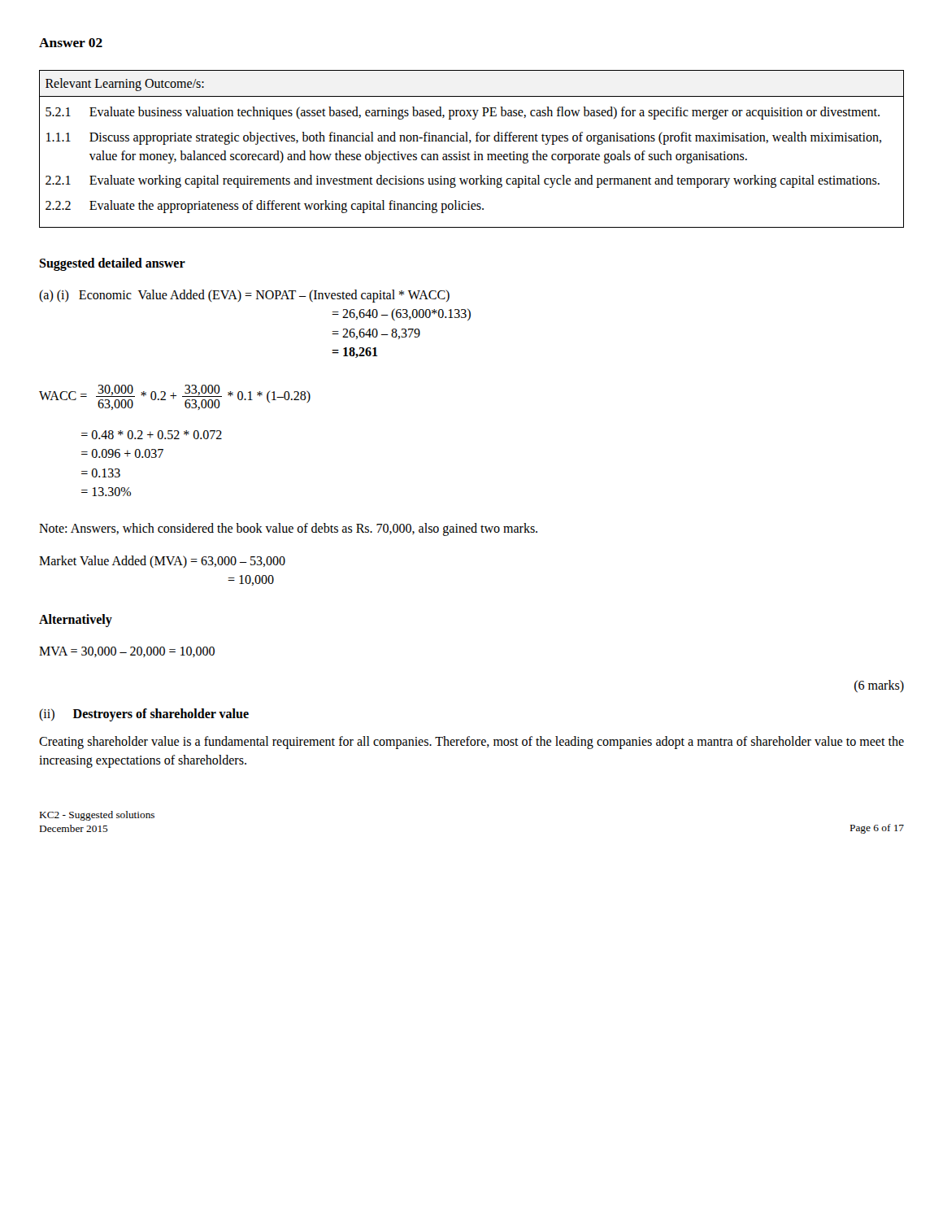Answer 02
Relevant Learning Outcome/s:
| 5.2.1 | Evaluate business valuation techniques (asset based, earnings based, proxy PE base, cash flow based) for a specific merger or acquisition or divestment. |
| 1.1.1 | Discuss appropriate strategic objectives, both financial and non-financial, for different types of organisations (profit maximisation, wealth miximisation, value for money, balanced scorecard) and how these objectives can assist in meeting the corporate goals of such organisations. |
| 2.2.1 | Evaluate working capital requirements and investment decisions using working capital cycle and permanent and temporary working capital estimations. |
| 2.2.2 | Evaluate the appropriateness of different working capital financing policies. |
Suggested detailed answer
(a) (i) Economic Value Added (EVA) = NOPAT – (Invested capital * WACC)
= 26,640 – (63,000*0.133)
= 26,640 – 8,379
= 18,261
WACC = 30,00063,000 * 0.2 + 33,00063,000 * 0.1 * (1–0.28)
= 0.48 * 0.2 + 0.52 * 0.072
= 0.096 + 0.037
= 0.133
= 13.30%
Note: Answers, which considered the book value of debts as Rs. 70,000, also gained two marks.
Market Value Added (MVA) = 63,000 – 53,000
= 10,000
Alternatively
MVA = 30,000 – 20,000 = 10,000
(6 marks)
(ii) Destroyers of shareholder value
Creating shareholder value is a fundamental requirement for all companies. Therefore, most of the leading companies adopt a mantra of shareholder value to meet the increasing expectations of shareholders.
KC2 - Suggested solutions
December 2015
Page 6 of 17